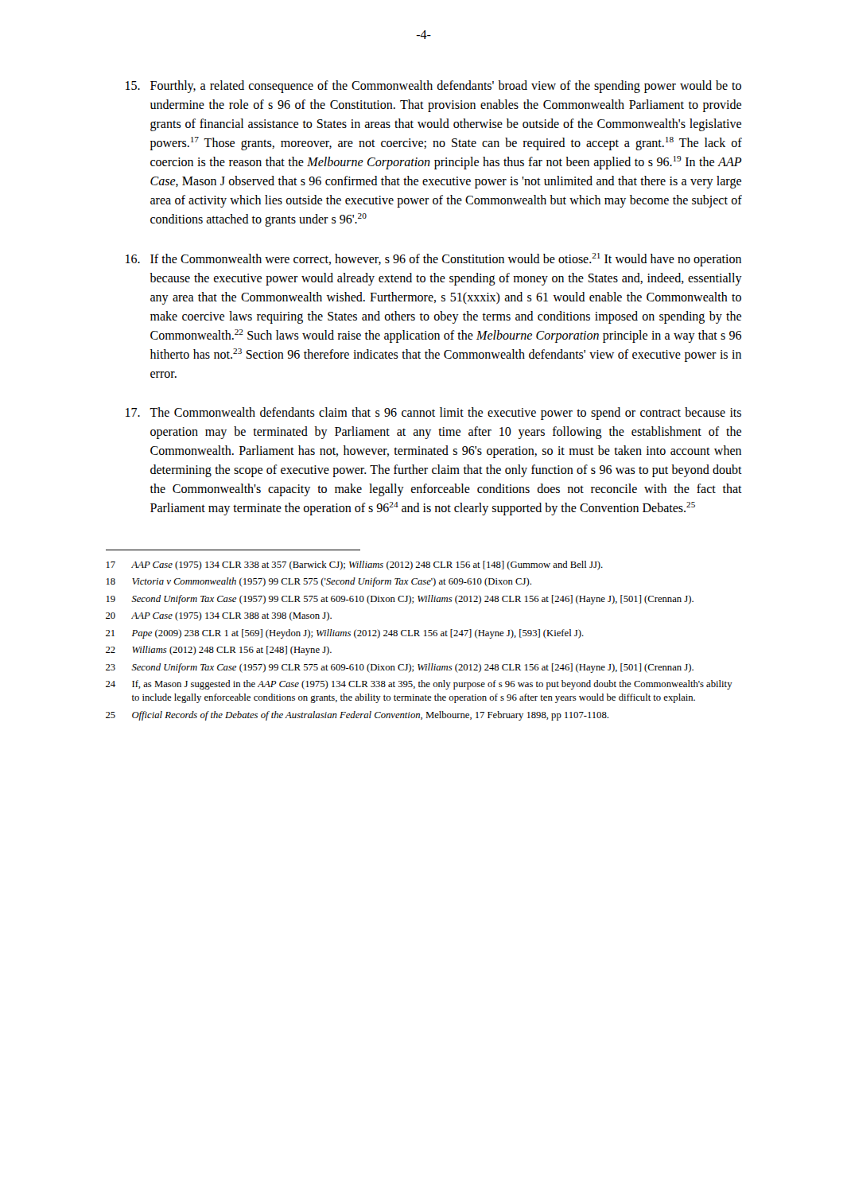-4-
15.
Fourthly, a related consequence of the Commonwealth defendants' broad view of the spending power would be to undermine the role of s 96 of the Constitution. That provision enables the Commonwealth Parliament to provide grants of financial assistance to States in areas that would otherwise be outside of the Commonwealth's legislative powers.17 Those grants, moreover, are not coercive; no State can be required to accept a grant.18 The lack of coercion is the reason that the Melbourne Corporation principle has thus far not been applied to s 96.19 In the AAP Case, Mason J observed that s 96 confirmed that the executive power is 'not unlimited and that there is a very large area of activity which lies outside the executive power of the Commonwealth but which may become the subject of conditions attached to grants under s 96'.20
16.
If the Commonwealth were correct, however, s 96 of the Constitution would be otiose.21 It would have no operation because the executive power would already extend to the spending of money on the States and, indeed, essentially any area that the Commonwealth wished. Furthermore, s 51(xxxix) and s 61 would enable the Commonwealth to make coercive laws requiring the States and others to obey the terms and conditions imposed on spending by the Commonwealth.22 Such laws would raise the application of the Melbourne Corporation principle in a way that s 96 hitherto has not.23 Section 96 therefore indicates that the Commonwealth defendants' view of executive power is in error.
17.
The Commonwealth defendants claim that s 96 cannot limit the executive power to spend or contract because its operation may be terminated by Parliament at any time after 10 years following the establishment of the Commonwealth. Parliament has not, however, terminated s 96's operation, so it must be taken into account when determining the scope of executive power. The further claim that the only function of s 96 was to put beyond doubt the Commonwealth's capacity to make legally enforceable conditions does not reconcile with the fact that Parliament may terminate the operation of s 9624 and is not clearly supported by the Convention Debates.25
| 17 | AAP Case (1975) 134 CLR 338 at 357 (Barwick CJ); Williams (2012) 248 CLR 156 at [148] (Gummow and Bell JJ). |
| 18 | Victoria v Commonwealth (1957) 99 CLR 575 (' Second Uniform Tax Case ') at 609-610 (Dixon CJ). |
| 19 | Second Uniform Tax Case (1957) 99 CLR 575 at 609-610 (Dixon CJ); Williams (2012) 248 CLR 156 at [246] (Hayne J), [501] (Crennan J). |
| 20 | AAP Case (1975) 134 CLR 388 at 398 (Mason J). |
| 21 | Pape (2009) 238 CLR 1 at [569] (Heydon J); Williams (2012) 248 CLR 156 at [247] (Hayne J), [593] (Kiefel J). |
| 22 | Williams (2012) 248 CLR 156 at [248] (Hayne J). |
| 23 | Second Uniform Tax Case (1957) 99 CLR 575 at 609-610 (Dixon CJ); Williams (2012) 248 CLR 156 at [246] (Hayne J), [501] (Crennan J). |
| 24 | If, as Mason J suggested in the AAP Case (1975) 134 CLR 338 at 395, the only purpose of s 96 was to put beyond doubt the Commonwealth's ability to include legally enforceable conditions on grants, the ability to terminate the operation of s 96 after ten years would be difficult to explain. |
| 25 | Official Records of the Debates of the Australasian Federal Convention , Melbourne, 17 February 1898, pp 1107-1108. |